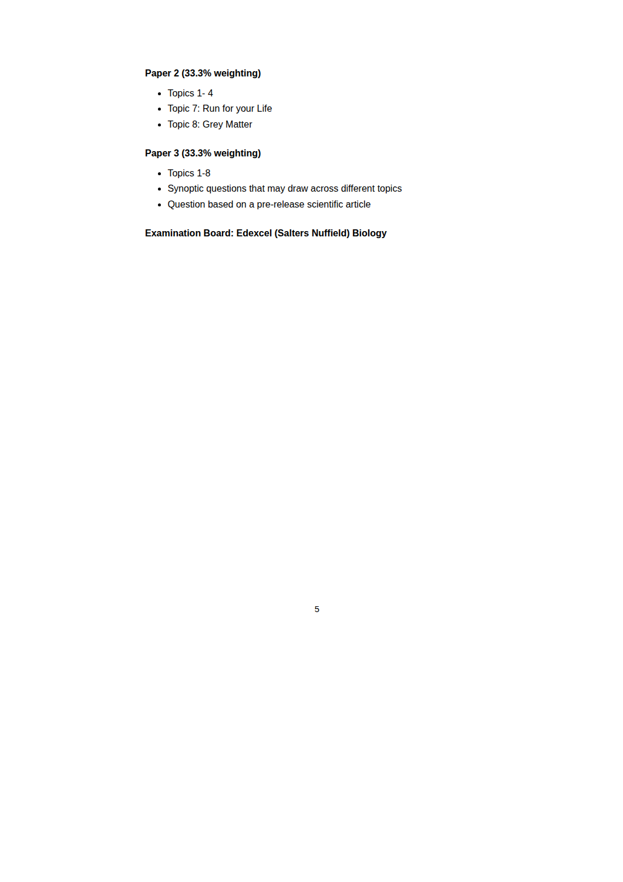Paper 2 (33.3% weighting)
Topics 1- 4
Topic 7: Run for your Life
Topic 8: Grey Matter
Paper 3 (33.3% weighting)
Topics 1-8
Synoptic questions that may draw across different topics
Question based on a pre-release scientific article
Examination Board: Edexcel (Salters Nuffield) Biology
5